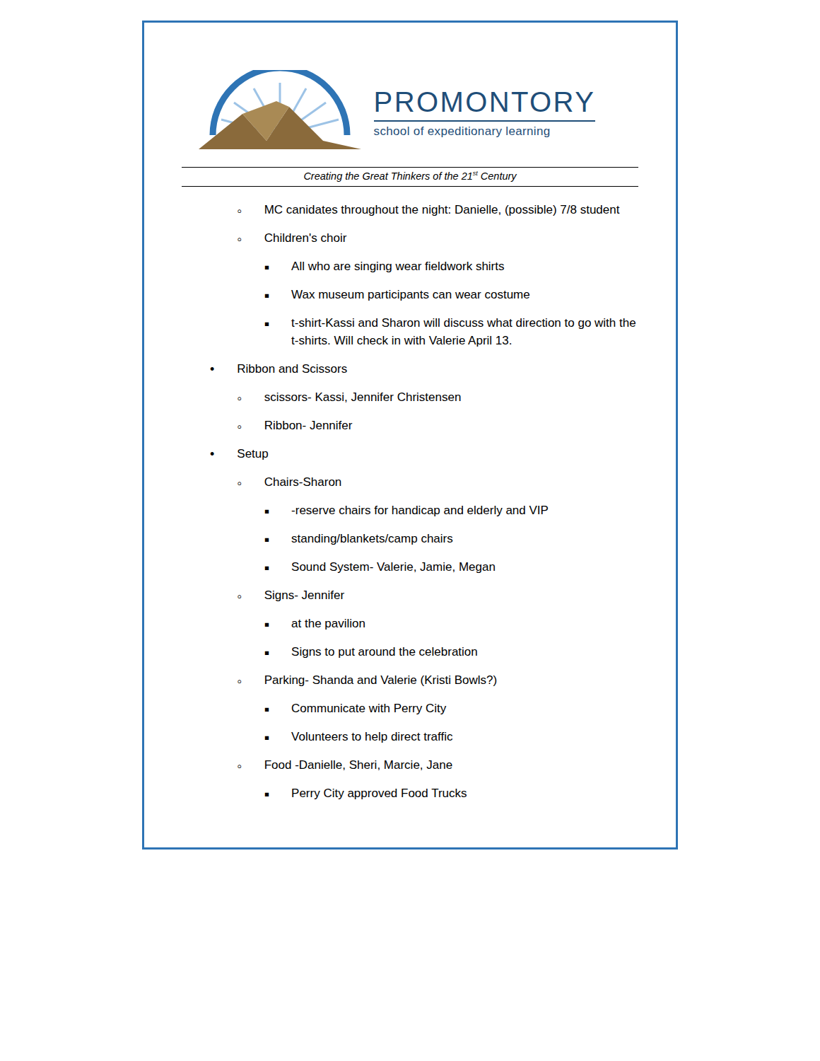PROMONTORY
school of expeditionary learning
Creating the Great Thinkers of the 21st Century
MC canidates throughout the night: Danielle, (possible) 7/8 student
Children's choir
All who are singing wear fieldwork shirts
Wax museum participants can wear costume
t-shirt-Kassi and Sharon will discuss what direction to go with the t-shirts. Will check in with Valerie April 13.
Ribbon and Scissors
scissors- Kassi, Jennifer Christensen
Ribbon- Jennifer
Setup
Chairs-Sharon
-reserve chairs for handicap and elderly and VIP
standing/blankets/camp chairs
Sound System- Valerie, Jamie, Megan
Signs- Jennifer
at the pavilion
Signs to put around the celebration
Parking- Shanda and Valerie (Kristi Bowls?)
Communicate with Perry City
Volunteers to help direct traffic
Food -Danielle, Sheri, Marcie, Jane
Perry City approved Food Trucks